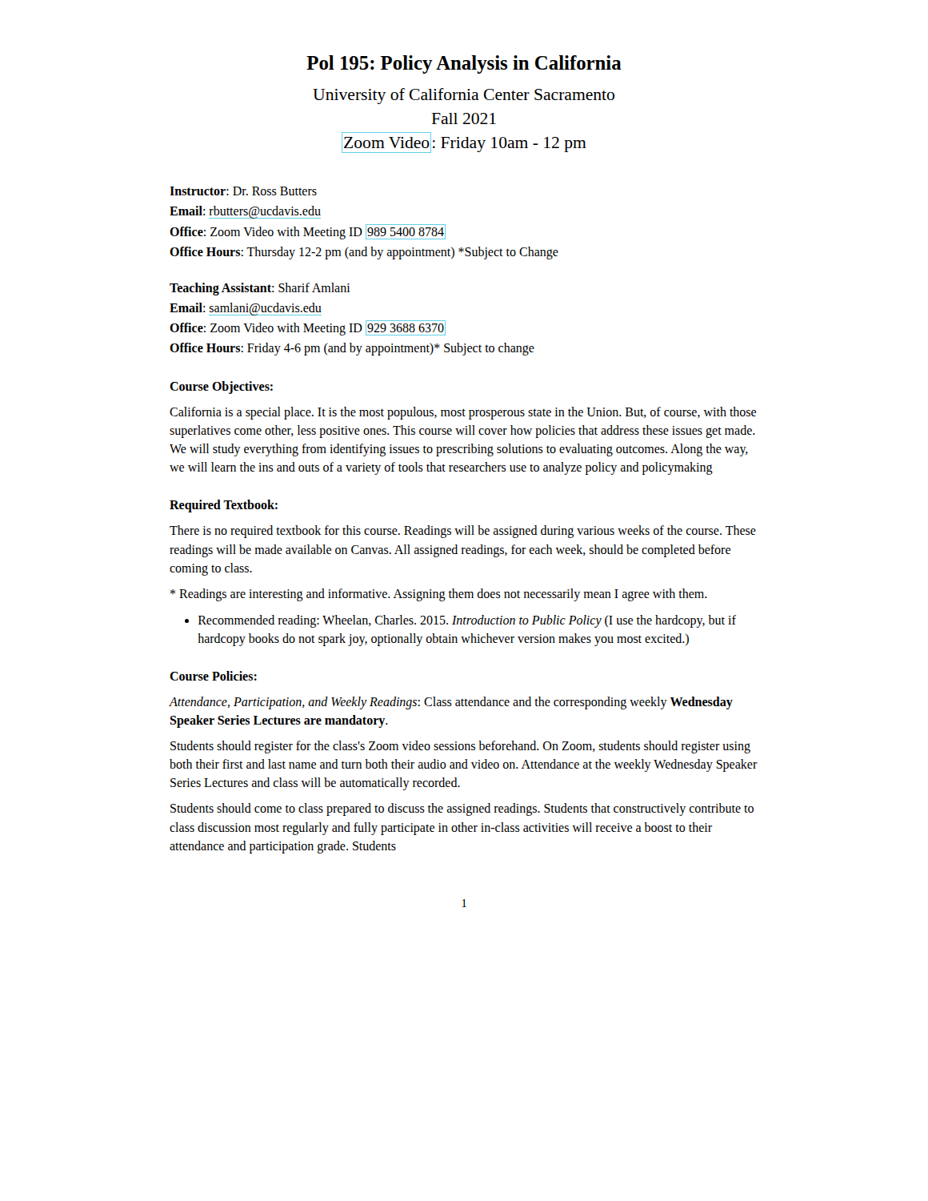Pol 195: Policy Analysis in California
University of California Center Sacramento
Fall 2021
Zoom Video: Friday 10am - 12 pm
Instructor: Dr. Ross Butters
Email: rbutters@ucdavis.edu
Office: Zoom Video with Meeting ID 989 5400 8784
Office Hours: Thursday 12-2 pm (and by appointment) *Subject to Change
Teaching Assistant: Sharif Amlani
Email: samlani@ucdavis.edu
Office: Zoom Video with Meeting ID 929 3688 6370
Office Hours: Friday 4-6 pm (and by appointment)* Subject to change
Course Objectives:
California is a special place. It is the most populous, most prosperous state in the Union. But, of course, with those superlatives come other, less positive ones. This course will cover how policies that address these issues get made. We will study everything from identifying issues to prescribing solutions to evaluating outcomes. Along the way, we will learn the ins and outs of a variety of tools that researchers use to analyze policy and policymaking
Required Textbook:
There is no required textbook for this course. Readings will be assigned during various weeks of the course. These readings will be made available on Canvas. All assigned readings, for each week, should be completed before coming to class.
* Readings are interesting and informative. Assigning them does not necessarily mean I agree with them.
Recommended reading: Wheelan, Charles. 2015. Introduction to Public Policy (I use the hardcopy, but if hardcopy books do not spark joy, optionally obtain whichever version makes you most excited.)
Course Policies:
Attendance, Participation, and Weekly Readings: Class attendance and the corresponding weekly Wednesday Speaker Series Lectures are mandatory.
Students should register for the class's Zoom video sessions beforehand. On Zoom, students should register using both their first and last name and turn both their audio and video on. Attendance at the weekly Wednesday Speaker Series Lectures and class will be automatically recorded.
Students should come to class prepared to discuss the assigned readings. Students that constructively contribute to class discussion most regularly and fully participate in other in-class activities will receive a boost to their attendance and participation grade. Students
1